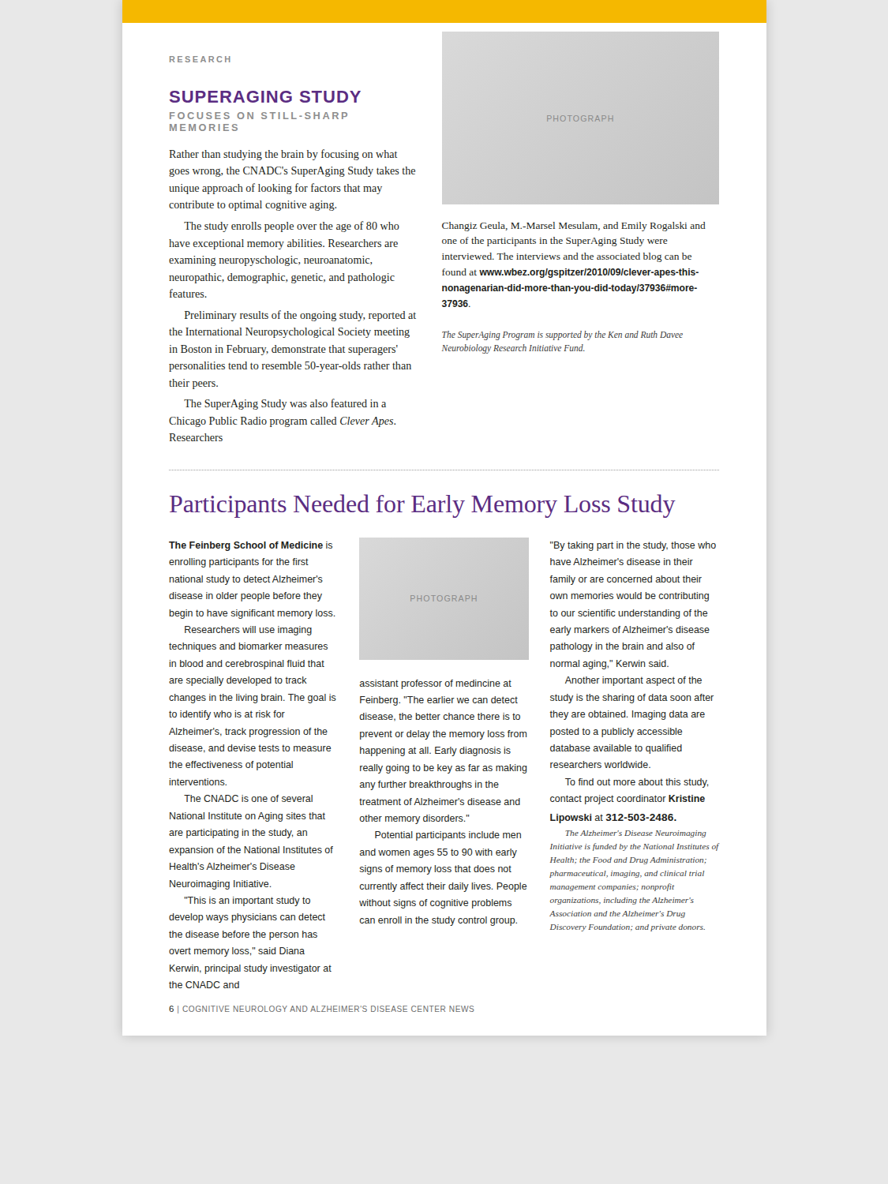Research
Superaging Study
Focuses on Still-Sharp Memories
Rather than studying the brain by focusing on what goes wrong, the CNADC's SuperAging Study takes the unique approach of looking for factors that may contribute to optimal cognitive aging.
The study enrolls people over the age of 80 who have exceptional memory abilities. Researchers are examining neuropyschologic, neuroanatomic, neuropathic, demographic, genetic, and pathologic features.
Preliminary results of the ongoing study, reported at the International Neuropsychological Society meeting in Boston in February, demonstrate that superagers' personalities tend to resemble 50-year-olds rather than their peers.
The SuperAging Study was also featured in a Chicago Public Radio program called Clever Apes. Researchers
Photograph
Changiz Geula, M.-Marsel Mesulam, and Emily Rogalski and one of the participants in the SuperAging Study were interviewed. The interviews and the associated blog can be found at www.wbez.org/gspitzer/2010/09/clever-apes-this-nonagenarian-did-more-than-you-did-today/37936#more-37936.
The SuperAging Program is supported by the Ken and Ruth Davee Neurobiology Research Initiative Fund.
Participants Needed for Early Memory Loss Study
The Feinberg School of Medicine is enrolling participants for the first national study to detect Alzheimer's disease in older people before they begin to have significant memory loss.
Researchers will use imaging techniques and biomarker measures in blood and cerebrospinal fluid that are specially developed to track changes in the living brain. The goal is to identify who is at risk for Alzheimer's, track progression of the disease, and devise tests to measure the effectiveness of potential interventions.
The CNADC is one of several National Institute on Aging sites that are participating in the study, an expansion of the National Institutes of Health's Alzheimer's Disease Neuroimaging Initiative.
"This is an important study to develop ways physicians can detect the disease before the person has overt memory loss," said Diana Kerwin, principal study investigator at the CNADC and
Photograph
assistant professor of medincine at Feinberg. "The earlier we can detect disease, the better chance there is to prevent or delay the memory loss from happening at all. Early diagnosis is really going to be key as far as making any further breakthroughs in the treatment of Alzheimer's disease and other memory disorders."
Potential participants include men and women ages 55 to 90 with early signs of memory loss that does not currently affect their daily lives. People without signs of cognitive problems can enroll in the study control group.
"By taking part in the study, those who have Alzheimer's disease in their family or are concerned about their own memories would be contributing to our scientific understanding of the early markers of Alzheimer's disease pathology in the brain and also of normal aging," Kerwin said.
Another important aspect of the study is the sharing of data soon after they are obtained. Imaging data are posted to a publicly accessible database available to qualified researchers worldwide.
To find out more about this study, contact project coordinator Kristine Lipowski at 312-503-2486.
The Alzheimer's Disease Neuroimaging Initiative is funded by the National Institutes of Health; the Food and Drug Administration; pharmaceutical, imaging, and clinical trial management companies; nonprofit organizations, including the Alzheimer's Association and the Alzheimer's Drug Discovery Foundation; and private donors.
6 | Cognitive Neurology and Alzheimer's Disease Center News